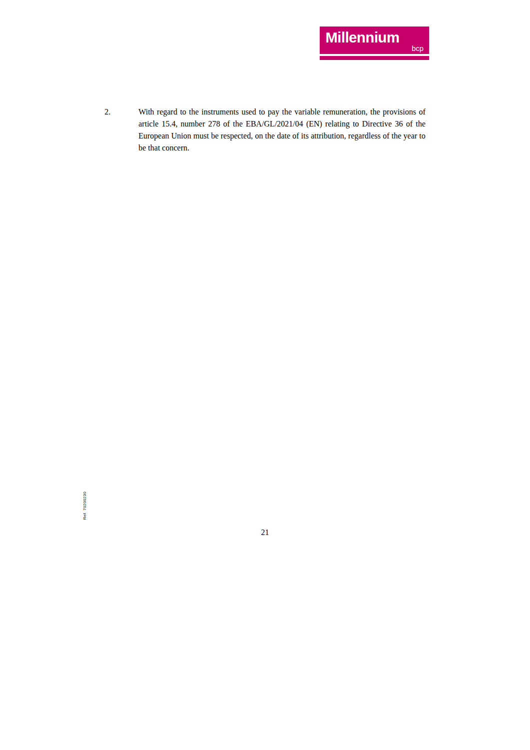Millennium
bcp
2. With regard to the instruments used to pay the variable remuneration, the provisions of article 15.4, number 278 of the EBA/GL/2021/04 (EN) relating to Directive 36 of the European Union must be respected, on the date of its attribution, regardless of the year to be that concern.
Ref. 70200230
21